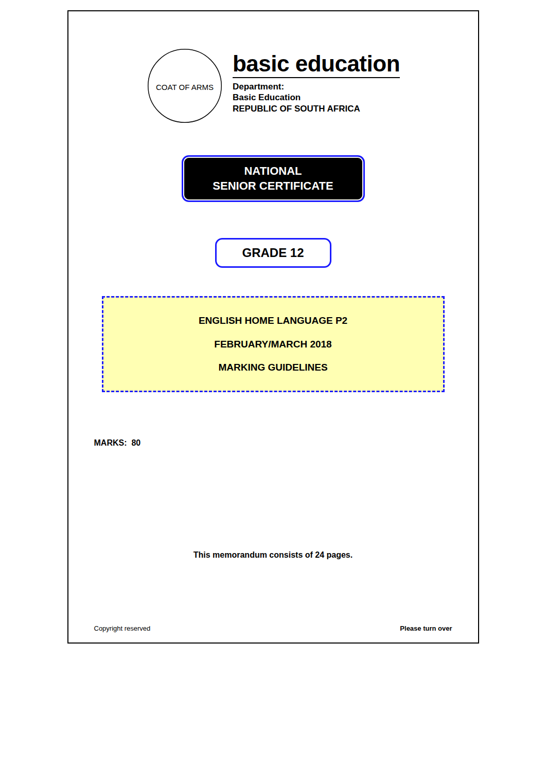basic education
Department:
Basic Education
REPUBLIC OF SOUTH AFRICA
NATIONAL
SENIOR CERTIFICATE
GRADE 12
ENGLISH HOME LANGUAGE P2
FEBRUARY/MARCH 2018
MARKING GUIDELINES
MARKS: 80
This memorandum consists of 24 pages.
Copyright reserved
Please turn over